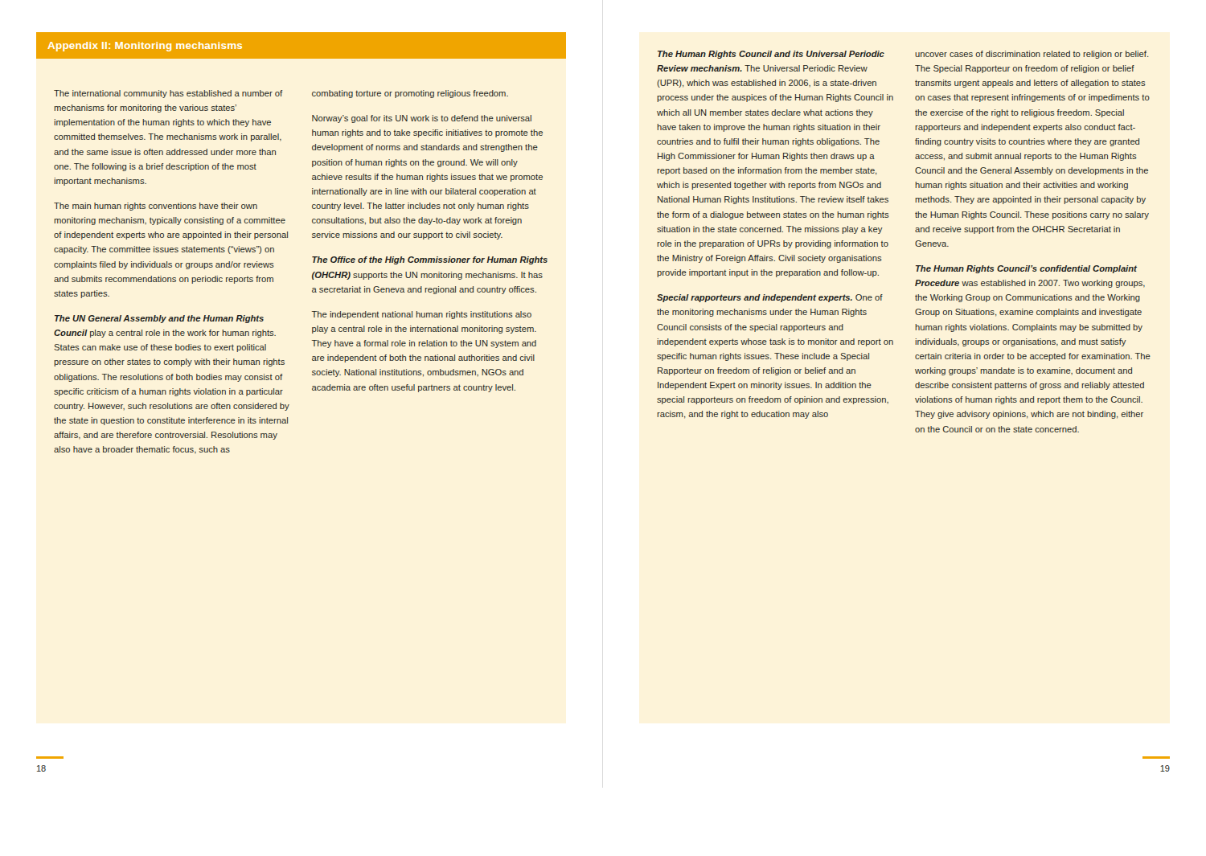Appendix II: Monitoring mechanisms
The international community has established a number of mechanisms for monitoring the various states’ implementation of the human rights to which they have committed themselves. The mechanisms work in parallel, and the same issue is often addressed under more than one. The following is a brief description of the most important mechanisms.
The main human rights conventions have their own monitoring mechanism, typically consisting of a committee of independent experts who are appointed in their personal capacity. The committee issues statements (“views”) on complaints filed by individuals or groups and/or reviews and submits recommendations on periodic reports from states parties.
The UN General Assembly and the Human Rights Council play a central role in the work for human rights. States can make use of these bodies to exert political pressure on other states to comply with their human rights obligations. The resolutions of both bodies may consist of specific criticism of a human rights violation in a particular country. However, such resolutions are often considered by the state in question to constitute interference in its internal affairs, and are therefore controversial. Resolutions may also have a broader thematic focus, such as
combating torture or promoting religious freedom.
Norway’s goal for its UN work is to defend the universal human rights and to take specific initiatives to promote the development of norms and standards and strengthen the position of human rights on the ground. We will only achieve results if the human rights issues that we promote internationally are in line with our bilateral cooperation at country level. The latter includes not only human rights consultations, but also the day-to-day work at foreign service missions and our support to civil society.
The Office of the High Commissioner for Human Rights (OHCHR) supports the UN monitoring mechanisms. It has a secretariat in Geneva and regional and country offices.
The independent national human rights institutions also play a central role in the international monitoring system. They have a formal role in relation to the UN system and are independent of both the national authorities and civil society. National institutions, ombudsmen, NGOs and academia are often useful partners at country level.
18
The Human Rights Council and its Universal Periodic Review mechanism. The Universal Periodic Review (UPR), which was established in 2006, is a state-driven process under the auspices of the Human Rights Council in which all UN member states declare what actions they have taken to improve the human rights situation in their countries and to fulfil their human rights obligations. The High Commissioner for Human Rights then draws up a report based on the information from the member state, which is presented together with reports from NGOs and National Human Rights Institutions. The review itself takes the form of a dialogue between states on the human rights situation in the state concerned. The missions play a key role in the preparation of UPRs by providing information to the Ministry of Foreign Affairs. Civil society organisations provide important input in the preparation and follow-up.
Special rapporteurs and independent experts. One of the monitoring mechanisms under the Human Rights Council consists of the special rapporteurs and independent experts whose task is to monitor and report on specific human rights issues. These include a Special Rapporteur on freedom of religion or belief and an Independent Expert on minority issues. In addition the special rapporteurs on freedom of opinion and expression, racism, and the right to education may also
uncover cases of discrimination related to religion or belief. The Special Rapporteur on freedom of religion or belief transmits urgent appeals and letters of allegation to states on cases that represent infringements of or impediments to the exercise of the right to religious freedom. Special rapporteurs and independent experts also conduct fact-finding country visits to countries where they are granted access, and submit annual reports to the Human Rights Council and the General Assembly on developments in the human rights situation and their activities and working methods. They are appointed in their personal capacity by the Human Rights Council. These positions carry no salary and receive support from the OHCHR Secretariat in Geneva.
The Human Rights Council’s confidential Complaint Procedure was established in 2007. Two working groups, the Working Group on Communications and the Working Group on Situations, examine complaints and investigate human rights violations. Complaints may be submitted by individuals, groups or organisations, and must satisfy certain criteria in order to be accepted for examination. The working groups’ mandate is to examine, document and describe consistent patterns of gross and reliably attested violations of human rights and report them to the Council. They give advisory opinions, which are not binding, either on the Council or on the state concerned.
19